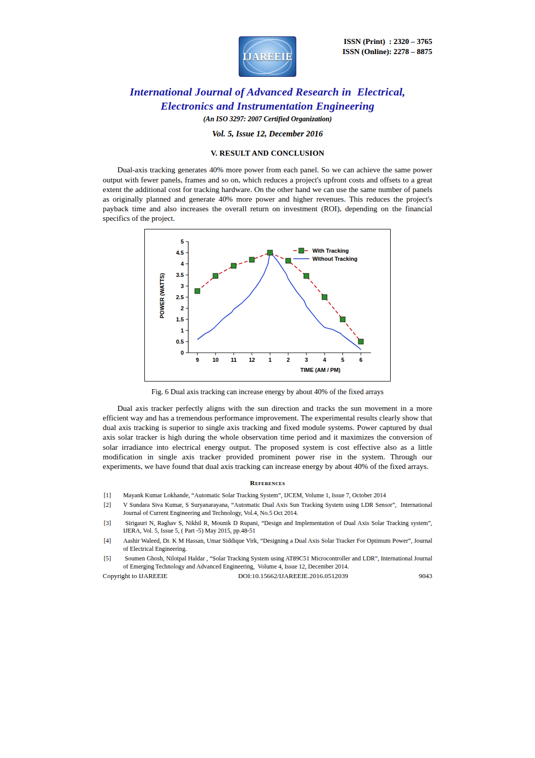IJAREEIE
ISSN (Print) : 2320 – 3765
ISSN (Online): 2278 – 8875
International Journal of Advanced Research in Electrical, Electronics and Instrumentation Engineering
(An ISO 3297: 2007 Certified Organization)
Vol. 5, Issue 12, December 2016
V. RESULT AND CONCLUSION
Dual-axis tracking generates 40% more power from each panel. So we can achieve the same power output with fewer panels, frames and so on, which reduces a project's upfront costs and offsets to a great extent the additional cost for tracking hardware. On the other hand we can use the same number of panels as originally planned and generate 40% more power and higher revenues. This reduces the project's payback time and also increases the overall return on investment (ROI), depending on the financial specifics of the project.
0 0.5 1 1.5 2 2.5 3 3.5 4 4.5 5 9 10 11 12 1 2 3 4 5 6 POWER (WATTS) TIME (AM / PM) With Tracking Without Tracking
Fig. 6 Dual axis tracking can increase energy by about 40% of the fixed arrays
Dual axis tracker perfectly aligns with the sun direction and tracks the sun movement in a more efficient way and has a tremendous performance improvement. The experimental results clearly show that dual axis tracking is superior to single axis tracking and fixed module systems. Power captured by dual axis solar tracker is high during the whole observation time period and it maximizes the conversion of solar irradiance into electrical energy output. The proposed system is cost effective also as a little modification in single axis tracker provided prominent power rise in the system. Through our experiments, we have found that dual axis tracking can increase energy by about 40% of the fixed arrays.
References
[1] Mayank Kumar Lokhande, “Automatic Solar Tracking System”, IJCEM, Volume 1, Issue 7, October 2014
[2] V Sundara Siva Kumar, S Suryanarayana, “Automatic Dual Axis Sun Tracking System using LDR Sensor”, International Journal of Current Engineering and Technology, Vol.4, No.5 Oct 2014.
[3] Sirigauri N, Raghav S, Nikhil R, Mounik D Rupani, “Design and Implementation of Dual Axis Solar Tracking system”, IJERA, Vol. 5, Issue 5, ( Part -5) May 2015, pp.48-51
[4] Aashir Waleed, Dr. K M Hassan, Umar Siddique Virk, “Designing a Dual Axis Solar Tracker For Optimum Power”, Journal of Electrical Engineering.
[5] Soumen Ghosh, Nilotpal Haldar , “Solar Tracking System using AT89C51 Microcontroller and LDR”, International Journal of Emerging Technology and Advanced Engineering, Volume 4, Issue 12, December 2014.
Copyright to IJAREEIE
DOI:10.15662/IJAREEIE.2016.0512039
9043